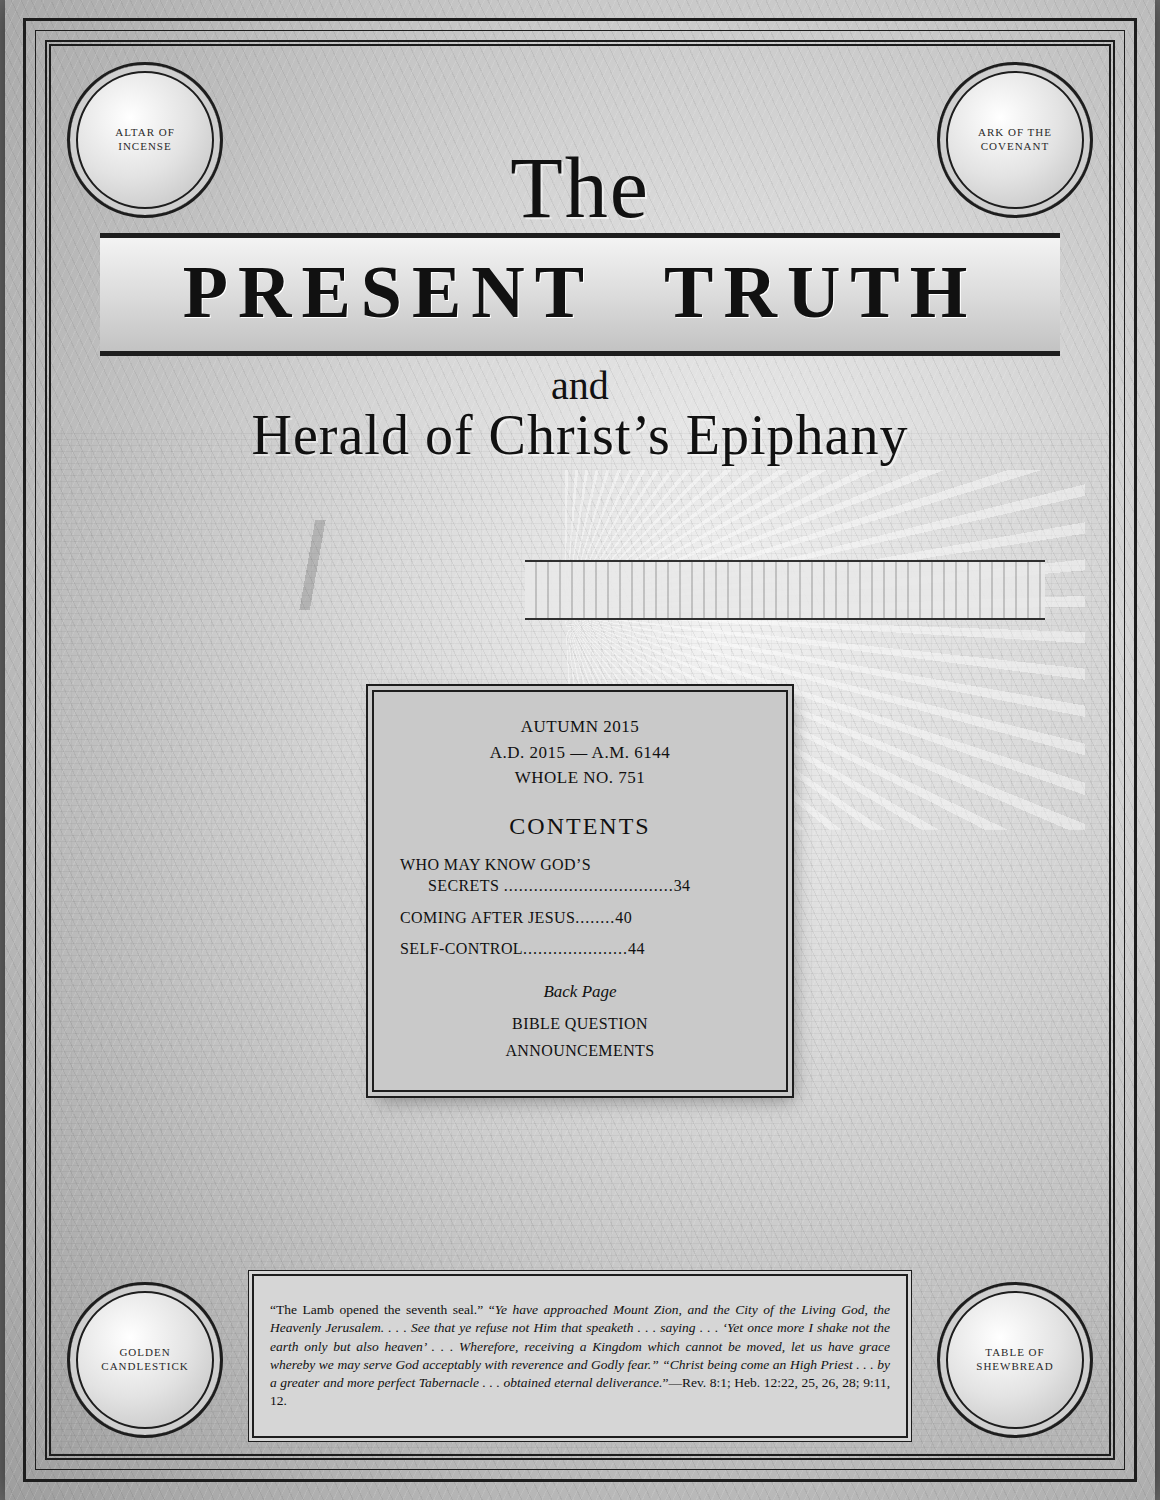Altar of
Incense
Ark of the
Covenant
Golden
Candlestick
Table of
Shewbread
The
PRESENT TRUTH
and
Herald of Christ’s Epiphany
AUTUMN 2015
A.D. 2015 — A.M. 6144
WHOLE NO. 751
Contents
WHO MAY KNOW GOD’S SECRETS .................................. 34
COMING AFTER JESUS........ 40
SELF-CONTROL..................... 44
Back Page
BIBLE QUESTION
ANNOUNCEMENTS
“The Lamb opened the seventh seal.” “Ye have approached Mount Zion, and the City of the Living God, the Heavenly Jerusalem. . . . See that ye refuse not Him that speaketh . . . saying . . . ‘Yet once more I shake not the earth only but also heaven’ . . . Wherefore, receiving a Kingdom which cannot be moved, let us have grace whereby we may serve God acceptably with reverence and Godly fear.” “Christ being come an High Priest . . . by a greater and more perfect Tabernacle . . . obtained eternal deliverance.”—Rev. 8:1; Heb. 12:22, 25, 26, 28; 9:11, 12.